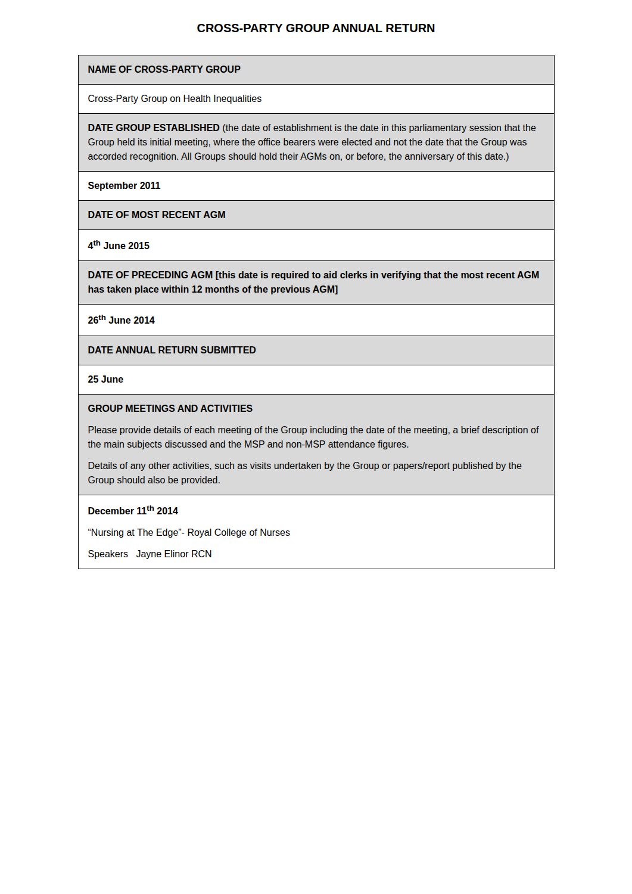CROSS-PARTY GROUP ANNUAL RETURN
| NAME OF CROSS-PARTY GROUP |
| Cross-Party Group on Health Inequalities |
| DATE GROUP ESTABLISHED (the date of establishment is the date in this parliamentary session that the Group held its initial meeting, where the office bearers were elected and not the date that the Group was accorded recognition. All Groups should hold their AGMs on, or before, the anniversary of this date.) |
| September 2011 |
| DATE OF MOST RECENT AGM |
| 4 th June 2015 |
| DATE OF PRECEDING AGM [this date is required to aid clerks in verifying that the most recent AGM has taken place within 12 months of the previous AGM] |
| 26 th June 2014 |
| DATE ANNUAL RETURN SUBMITTED |
| 25 June |
| GROUP MEETINGS AND ACTIVITIES Please provide details of each meeting of the Group including the date of the meeting, a brief description of the main subjects discussed and the MSP and non-MSP attendance figures. Details of any other activities, such as visits undertaken by the Group or papers/report published by the Group should also be provided. |
| December 11 th 2014 “Nursing at The Edge”- Royal College of Nurses Speakers Jayne Elinor RCN |